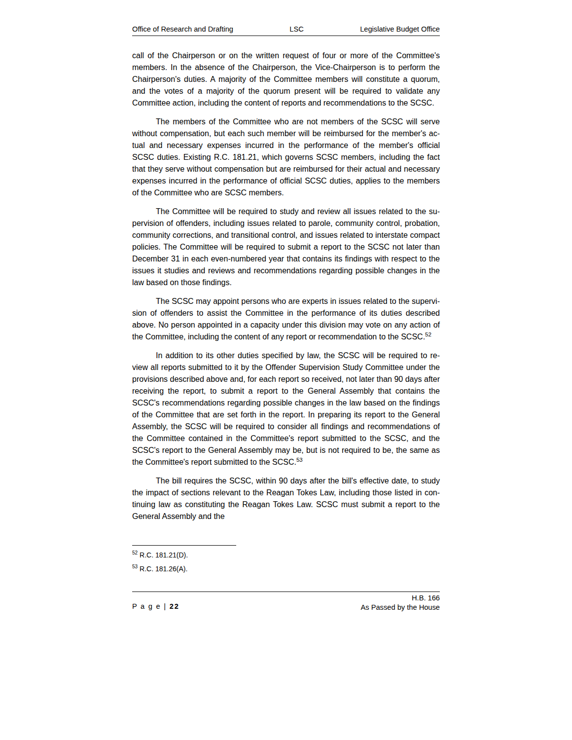Office of Research and Drafting
LSC
Legislative Budget Office
call of the Chairperson or on the written request of four or more of the Committee's members. In the absence of the Chairperson, the Vice-Chairperson is to perform the Chairperson's duties. A majority of the Committee members will constitute a quorum, and the votes of a majority of the quorum present will be required to validate any Committee action, including the content of reports and recommendations to the SCSC.
The members of the Committee who are not members of the SCSC will serve without compensation, but each such member will be reimbursed for the member's actual and necessary expenses incurred in the performance of the member's official SCSC duties. Existing R.C. 181.21, which governs SCSC members, including the fact that they serve without compensation but are reimbursed for their actual and necessary expenses incurred in the performance of official SCSC duties, applies to the members of the Committee who are SCSC members.
The Committee will be required to study and review all issues related to the supervision of offenders, including issues related to parole, community control, probation, community corrections, and transitional control, and issues related to interstate compact policies. The Committee will be required to submit a report to the SCSC not later than December 31 in each even-numbered year that contains its findings with respect to the issues it studies and reviews and recommendations regarding possible changes in the law based on those findings.
The SCSC may appoint persons who are experts in issues related to the supervision of offenders to assist the Committee in the performance of its duties described above. No person appointed in a capacity under this division may vote on any action of the Committee, including the content of any report or recommendation to the SCSC.52
In addition to its other duties specified by law, the SCSC will be required to review all reports submitted to it by the Offender Supervision Study Committee under the provisions described above and, for each report so received, not later than 90 days after receiving the report, to submit a report to the General Assembly that contains the SCSC's recommendations regarding possible changes in the law based on the findings of the Committee that are set forth in the report. In preparing its report to the General Assembly, the SCSC will be required to consider all findings and recommendations of the Committee contained in the Committee's report submitted to the SCSC, and the SCSC's report to the General Assembly may be, but is not required to be, the same as the Committee's report submitted to the SCSC.53
The bill requires the SCSC, within 90 days after the bill's effective date, to study the impact of sections relevant to the Reagan Tokes Law, including those listed in continuing law as constituting the Reagan Tokes Law. SCSC must submit a report to the General Assembly and the
52 R.C. 181.21(D).
53 R.C. 181.26(A).
P a g e | 22
H.B. 166 As Passed by the House